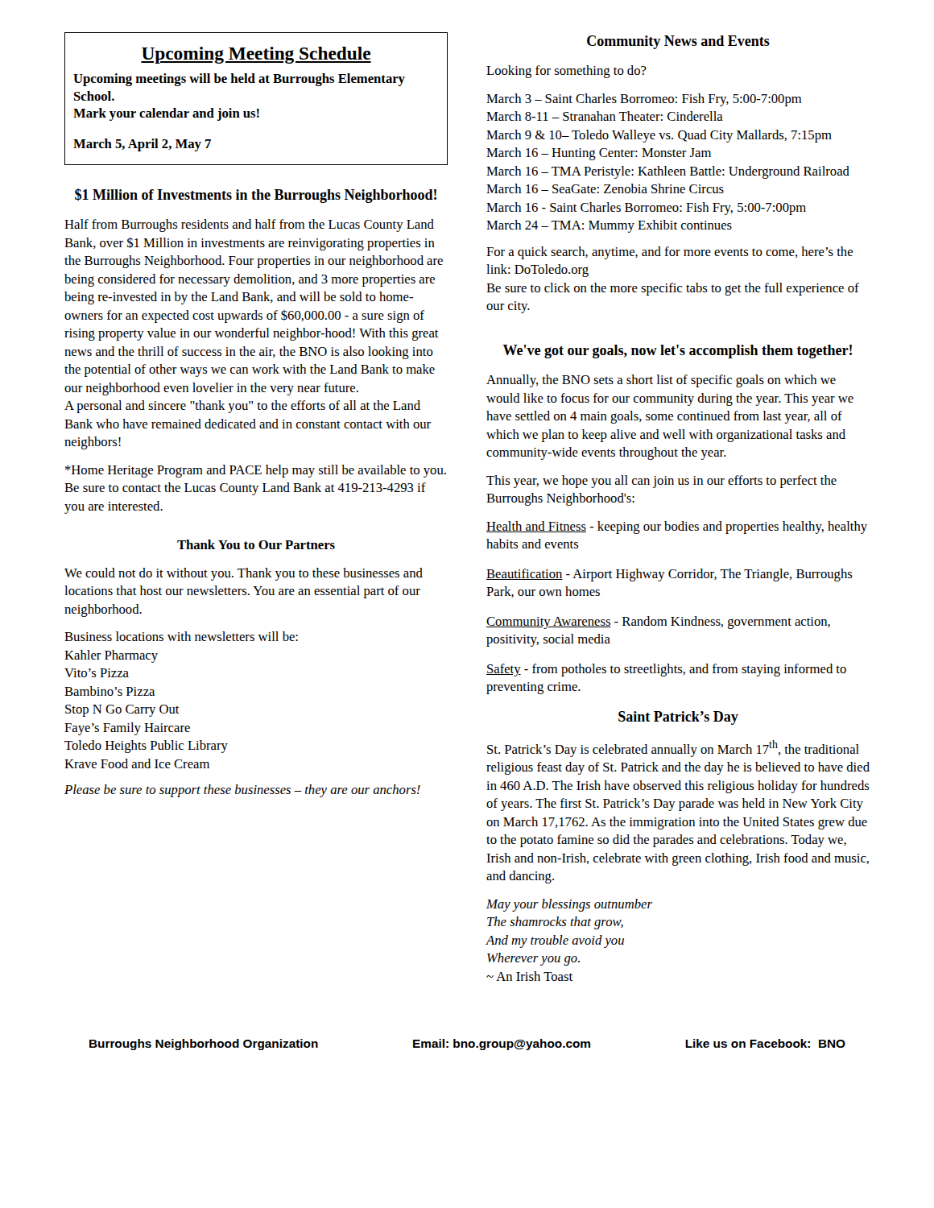Upcoming Meeting Schedule
Upcoming meetings will be held at Burroughs Elementary School.
Mark your calendar and join us!
March 5, April 2, May 7
$1 Million of Investments in the Burroughs Neighborhood!
Half from Burroughs residents and half from the Lucas County Land Bank, over $1 Million in investments are reinvigorating properties in the Burroughs Neighborhood. Four properties in our neighborhood are being considered for necessary demolition, and 3 more properties are being re-invested in by the Land Bank, and will be sold to home-owners for an expected cost upwards of $60,000.00 - a sure sign of rising property value in our wonderful neighbor-hood! With this great news and the thrill of success in the air, the BNO is also looking into the potential of other ways we can work with the Land Bank to make our neighborhood even lovelier in the very near future.
A personal and sincere "thank you" to the efforts of all at the Land Bank who have remained dedicated and in constant contact with our neighbors!
*Home Heritage Program and PACE help may still be available to you. Be sure to contact the Lucas County Land Bank at 419-213-4293 if you are interested.
Thank You to Our Partners
We could not do it without you. Thank you to these businesses and locations that host our newsletters. You are an essential part of our neighborhood.
Business locations with newsletters will be:
Kahler Pharmacy
Vito’s Pizza
Bambino’s Pizza
Stop N Go Carry Out
Faye’s Family Haircare
Toledo Heights Public Library
Krave Food and Ice Cream
Please be sure to support these businesses – they are our anchors!
Community News and Events
Looking for something to do?
March 3 – Saint Charles Borromeo: Fish Fry, 5:00-7:00pm
March 8-11 – Stranahan Theater: Cinderella
March 9 & 10– Toledo Walleye vs. Quad City Mallards, 7:15pm
March 16 – Hunting Center: Monster Jam
March 16 – TMA Peristyle: Kathleen Battle: Underground Railroad
March 16 – SeaGate: Zenobia Shrine Circus
March 16 - Saint Charles Borromeo: Fish Fry, 5:00-7:00pm
March 24 – TMA: Mummy Exhibit continues
For a quick search, anytime, and for more events to come, here’s the link: DoToledo.org
Be sure to click on the more specific tabs to get the full experience of our city.
We've got our goals, now let's accomplish them together!
Annually, the BNO sets a short list of specific goals on which we would like to focus for our community during the year. This year we have settled on 4 main goals, some continued from last year, all of which we plan to keep alive and well with organizational tasks and community-wide events throughout the year.
This year, we hope you all can join us in our efforts to perfect the Burroughs Neighborhood's:
Health and Fitness - keeping our bodies and properties healthy, healthy habits and events
Beautification - Airport Highway Corridor, The Triangle, Burroughs Park, our own homes
Community Awareness - Random Kindness, government action, positivity, social media
Safety - from potholes to streetlights, and from staying informed to preventing crime.
Saint Patrick’s Day
St. Patrick’s Day is celebrated annually on March 17th, the traditional religious feast day of St. Patrick and the day he is believed to have died in 460 A.D. The Irish have observed this religious holiday for hundreds of years. The first St. Patrick’s Day parade was held in New York City on March 17,1762. As the immigration into the United States grew due to the potato famine so did the parades and celebrations. Today we, Irish and non-Irish, celebrate with green clothing, Irish food and music, and dancing.
May your blessings outnumber
The shamrocks that grow,
And my trouble avoid you
Wherever you go.
~ An Irish Toast
Burroughs Neighborhood Organization Email: bno.group@yahoo.com Like us on Facebook: BNO